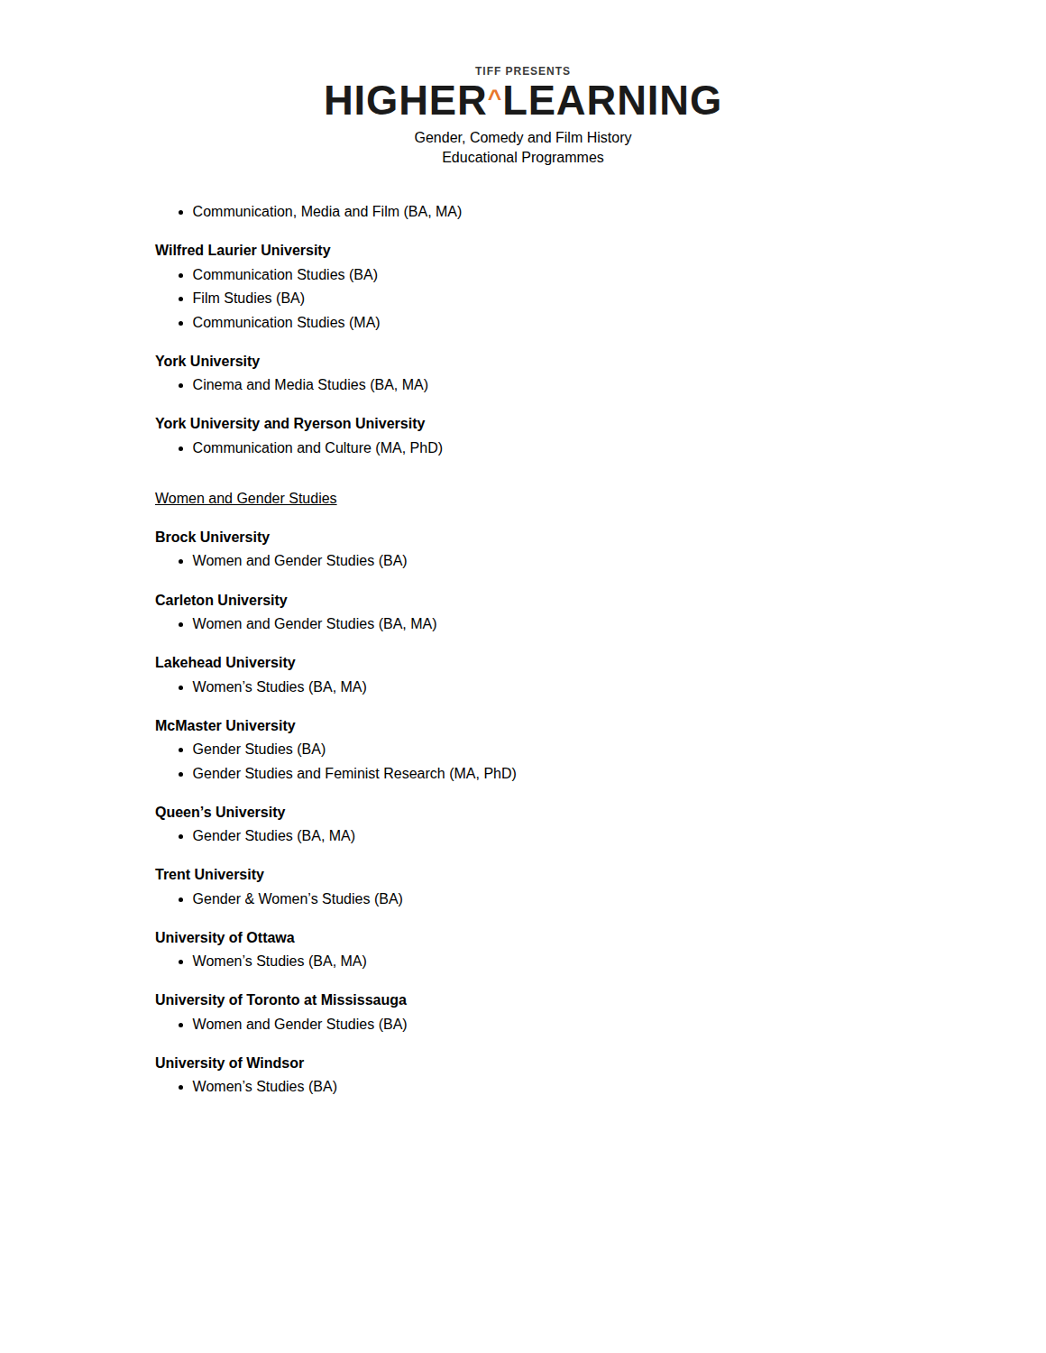TIFF PRESENTS
HIGHER^LEARNING
Gender, Comedy and Film History
Educational Programmes
Communication, Media and Film (BA, MA)
Wilfred Laurier University
Communication Studies (BA)
Film Studies (BA)
Communication Studies (MA)
York University
Cinema and Media Studies (BA, MA)
York University and Ryerson University
Communication and Culture (MA, PhD)
Women and Gender Studies
Brock University
Women and Gender Studies (BA)
Carleton University
Women and Gender Studies (BA, MA)
Lakehead University
Women’s Studies (BA, MA)
McMaster University
Gender Studies (BA)
Gender Studies and Feminist Research (MA, PhD)
Queen’s University
Gender Studies (BA, MA)
Trent University
Gender & Women’s Studies (BA)
University of Ottawa
Women’s Studies (BA, MA)
University of Toronto at Mississauga
Women and Gender Studies (BA)
University of Windsor
Women’s Studies (BA)